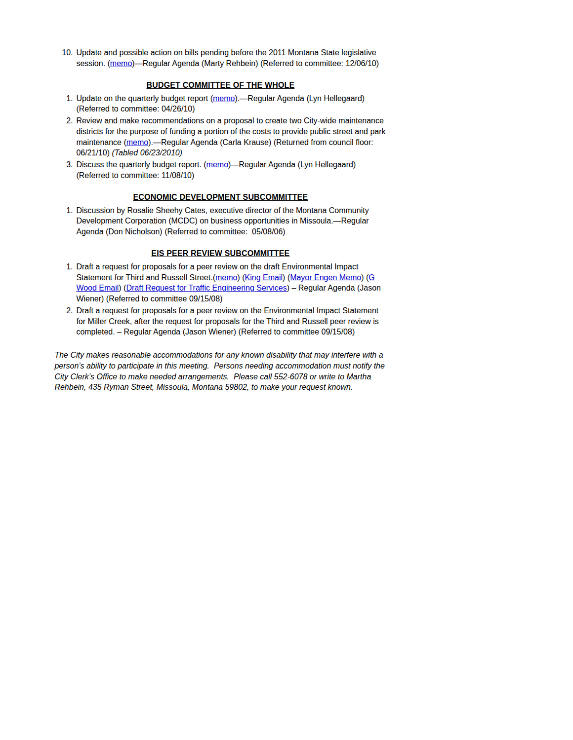Update and possible action on bills pending before the 2011 Montana State legislative session. (memo)—Regular Agenda (Marty Rehbein) (Referred to committee: 12/06/10)
BUDGET COMMITTEE OF THE WHOLE
Update on the quarterly budget report (memo).—Regular Agenda (Lyn Hellegaard) (Referred to committee: 04/26/10)
Review and make recommendations on a proposal to create two City-wide maintenance districts for the purpose of funding a portion of the costs to provide public street and park maintenance (memo).—Regular Agenda (Carla Krause) (Returned from council floor: 06/21/10) (Tabled 06/23/2010)
Discuss the quarterly budget report. (memo)—Regular Agenda (Lyn Hellegaard) (Referred to committee: 11/08/10)
ECONOMIC DEVELOPMENT SUBCOMMITTEE
Discussion by Rosalie Sheehy Cates, executive director of the Montana Community Development Corporation (MCDC) on business opportunities in Missoula.—Regular Agenda (Don Nicholson) (Referred to committee: 05/08/06)
EIS PEER REVIEW SUBCOMMITTEE
Draft a request for proposals for a peer review on the draft Environmental Impact Statement for Third and Russell Street.(memo) (King Email) (Mayor Engen Memo) (G Wood Email) (Draft Request for Traffic Engineering Services) – Regular Agenda (Jason Wiener) (Referred to committee 09/15/08)
Draft a request for proposals for a peer review on the Environmental Impact Statement for Miller Creek, after the request for proposals for the Third and Russell peer review is completed. – Regular Agenda (Jason Wiener) (Referred to committee 09/15/08)
The City makes reasonable accommodations for any known disability that may interfere with a person’s ability to participate in this meeting. Persons needing accommodation must notify the City Clerk’s Office to make needed arrangements. Please call 552-6078 or write to Martha Rehbein, 435 Ryman Street, Missoula, Montana 59802, to make your request known.